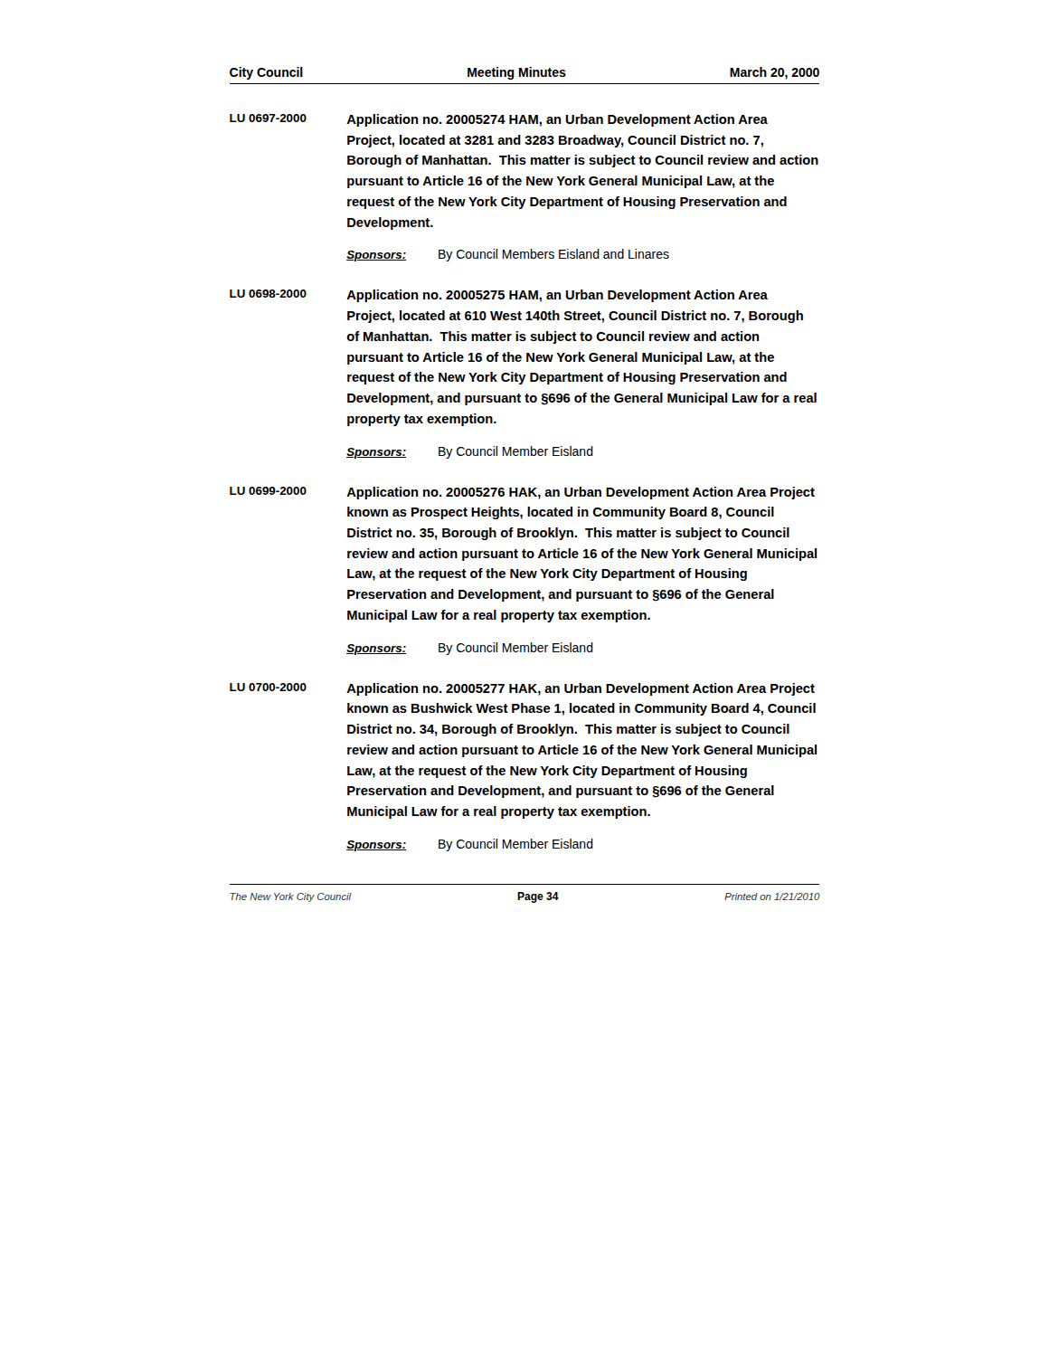City Council
Meeting Minutes
March 20, 2000
LU 0697-2000
Application no. 20005274 HAM, an Urban Development Action Area Project, located at 3281 and 3283 Broadway, Council District no. 7, Borough of Manhattan. This matter is subject to Council review and action pursuant to Article 16 of the New York General Municipal Law, at the request of the New York City Department of Housing Preservation and Development.
Sponsors:
By Council Members Eisland and Linares
LU 0698-2000
Application no. 20005275 HAM, an Urban Development Action Area Project, located at 610 West 140th Street, Council District no. 7, Borough of Manhattan. This matter is subject to Council review and action pursuant to Article 16 of the New York General Municipal Law, at the request of the New York City Department of Housing Preservation and Development, and pursuant to §696 of the General Municipal Law for a real property tax exemption.
Sponsors:
By Council Member Eisland
LU 0699-2000
Application no. 20005276 HAK, an Urban Development Action Area Project known as Prospect Heights, located in Community Board 8, Council District no. 35, Borough of Brooklyn. This matter is subject to Council review and action pursuant to Article 16 of the New York General Municipal Law, at the request of the New York City Department of Housing Preservation and Development, and pursuant to §696 of the General Municipal Law for a real property tax exemption.
Sponsors:
By Council Member Eisland
LU 0700-2000
Application no. 20005277 HAK, an Urban Development Action Area Project known as Bushwick West Phase 1, located in Community Board 4, Council District no. 34, Borough of Brooklyn. This matter is subject to Council review and action pursuant to Article 16 of the New York General Municipal Law, at the request of the New York City Department of Housing Preservation and Development, and pursuant to §696 of the General Municipal Law for a real property tax exemption.
Sponsors:
By Council Member Eisland
The New York City Council
Page 34
Printed on 1/21/2010